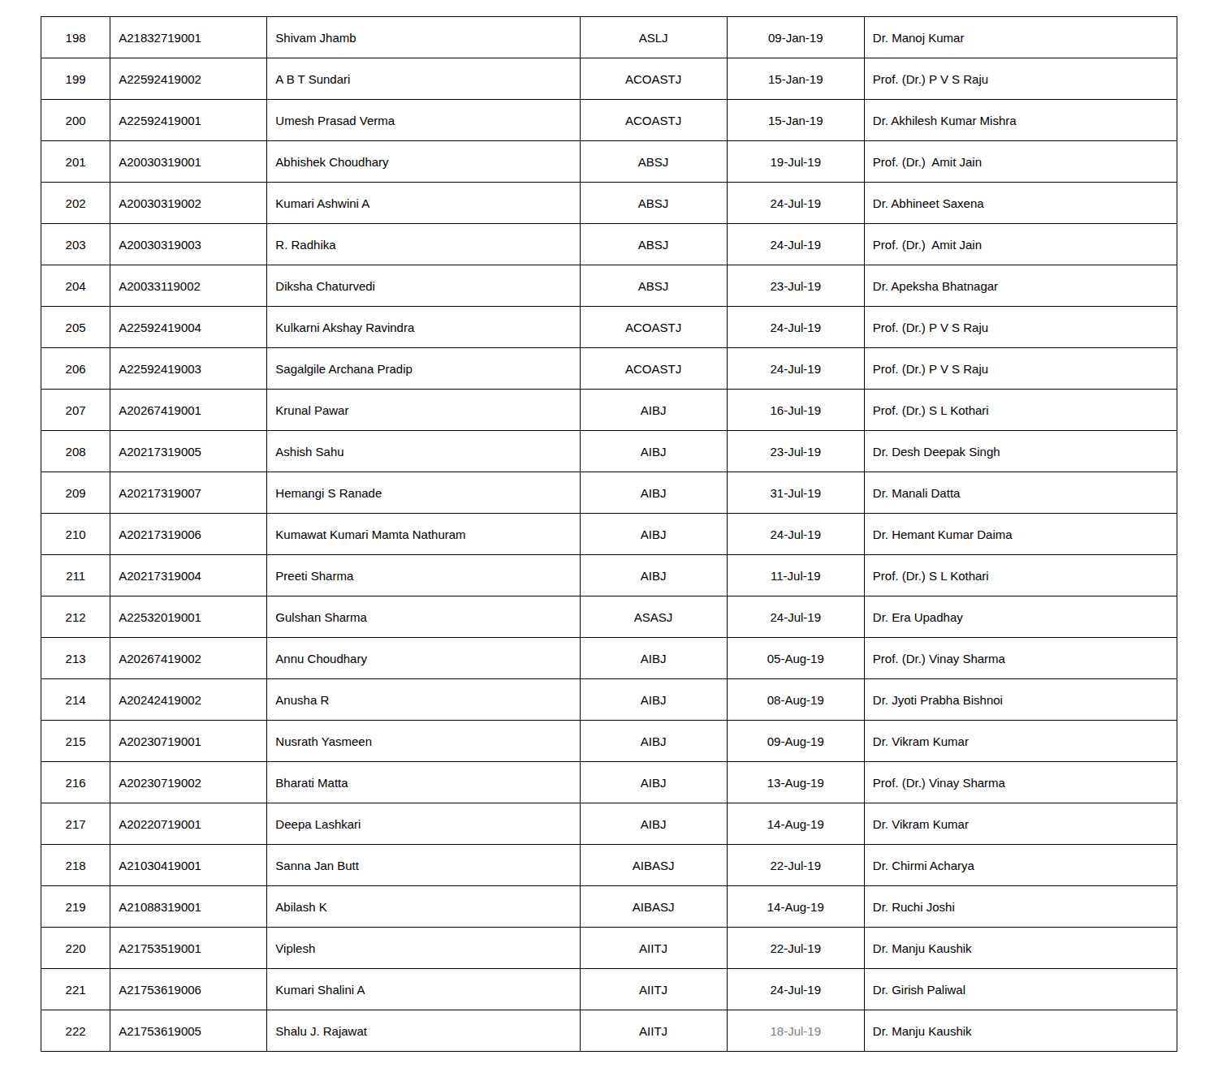| 198 | A21832719001 | Shivam Jhamb | ASLJ | 09-Jan-19 | Dr. Manoj Kumar |
| 199 | A22592419002 | A B T Sundari | ACOASTJ | 15-Jan-19 | Prof. (Dr.) P V S Raju |
| 200 | A22592419001 | Umesh Prasad Verma | ACOASTJ | 15-Jan-19 | Dr. Akhilesh Kumar Mishra |
| 201 | A20030319001 | Abhishek Choudhary | ABSJ | 19-Jul-19 | Prof. (Dr.) Amit Jain |
| 202 | A20030319002 | Kumari Ashwini A | ABSJ | 24-Jul-19 | Dr. Abhineet Saxena |
| 203 | A20030319003 | R. Radhika | ABSJ | 24-Jul-19 | Prof. (Dr.) Amit Jain |
| 204 | A20033119002 | Diksha Chaturvedi | ABSJ | 23-Jul-19 | Dr. Apeksha Bhatnagar |
| 205 | A22592419004 | Kulkarni Akshay Ravindra | ACOASTJ | 24-Jul-19 | Prof. (Dr.) P V S Raju |
| 206 | A22592419003 | Sagalgile Archana Pradip | ACOASTJ | 24-Jul-19 | Prof. (Dr.) P V S Raju |
| 207 | A20267419001 | Krunal Pawar | AIBJ | 16-Jul-19 | Prof. (Dr.) S L Kothari |
| 208 | A20217319005 | Ashish Sahu | AIBJ | 23-Jul-19 | Dr. Desh Deepak Singh |
| 209 | A20217319007 | Hemangi S Ranade | AIBJ | 31-Jul-19 | Dr. Manali Datta |
| 210 | A20217319006 | Kumawat Kumari Mamta Nathuram | AIBJ | 24-Jul-19 | Dr. Hemant Kumar Daima |
| 211 | A20217319004 | Preeti Sharma | AIBJ | 11-Jul-19 | Prof. (Dr.) S L Kothari |
| 212 | A22532019001 | Gulshan Sharma | ASASJ | 24-Jul-19 | Dr. Era Upadhay |
| 213 | A20267419002 | Annu Choudhary | AIBJ | 05-Aug-19 | Prof. (Dr.) Vinay Sharma |
| 214 | A20242419002 | Anusha R | AIBJ | 08-Aug-19 | Dr. Jyoti Prabha Bishnoi |
| 215 | A20230719001 | Nusrath Yasmeen | AIBJ | 09-Aug-19 | Dr. Vikram Kumar |
| 216 | A20230719002 | Bharati Matta | AIBJ | 13-Aug-19 | Prof. (Dr.) Vinay Sharma |
| 217 | A20220719001 | Deepa Lashkari | AIBJ | 14-Aug-19 | Dr. Vikram Kumar |
| 218 | A21030419001 | Sanna Jan Butt | AIBASJ | 22-Jul-19 | Dr. Chirmi Acharya |
| 219 | A21088319001 | Abilash K | AIBASJ | 14-Aug-19 | Dr. Ruchi Joshi |
| 220 | A21753519001 | Viplesh | AIITJ | 22-Jul-19 | Dr. Manju Kaushik |
| 221 | A21753619006 | Kumari Shalini A | AIITJ | 24-Jul-19 | Dr. Girish Paliwal |
| 222 | A21753619005 | Shalu J. Rajawat | AIITJ | 18-Jul-19 | Dr. Manju Kaushik |